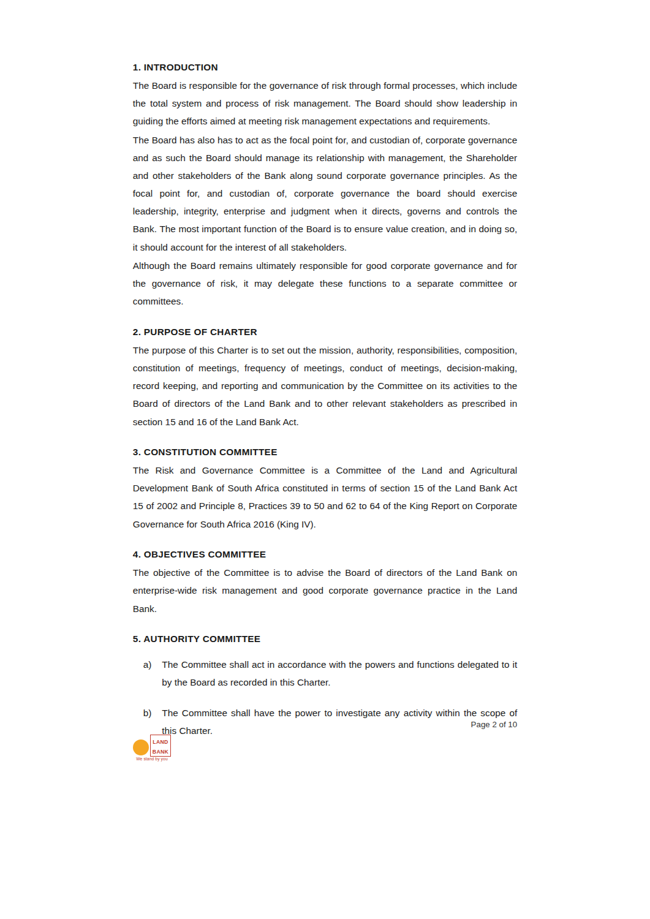1. INTRODUCTION
The Board is responsible for the governance of risk through formal processes, which include the total system and process of risk management. The Board should show leadership in guiding the efforts aimed at meeting risk management expectations and requirements.
The Board has also has to act as the focal point for, and custodian of, corporate governance and as such the Board should manage its relationship with management, the Shareholder and other stakeholders of the Bank along sound corporate governance principles. As the focal point for, and custodian of, corporate governance the board should exercise leadership, integrity, enterprise and judgment when it directs, governs and controls the Bank. The most important function of the Board is to ensure value creation, and in doing so, it should account for the interest of all stakeholders.
Although the Board remains ultimately responsible for good corporate governance and for the governance of risk, it may delegate these functions to a separate committee or committees.
2. PURPOSE OF CHARTER
The purpose of this Charter is to set out the mission, authority, responsibilities, composition, constitution of meetings, frequency of meetings, conduct of meetings, decision-making, record keeping, and reporting and communication by the Committee on its activities to the Board of directors of the Land Bank and to other relevant stakeholders as prescribed in section 15 and 16 of the Land Bank Act.
3. CONSTITUTION COMMITTEE
The Risk and Governance Committee is a Committee of the Land and Agricultural Development Bank of South Africa constituted in terms of section 15 of the Land Bank Act 15 of 2002 and Principle 8, Practices 39 to 50 and 62 to 64 of the King Report on Corporate Governance for South Africa 2016 (King IV).
4. OBJECTIVES COMMITTEE
The objective of the Committee is to advise the Board of directors of the Land Bank on enterprise-wide risk management and good corporate governance practice in the Land Bank.
5. AUTHORITY COMMITTEE
The Committee shall act in accordance with the powers and functions delegated to it by the Board as recorded in this Charter.
The Committee shall have the power to investigate any activity within the scope of this Charter.
Page 2 of 10
LAND
BANK
We stand by you